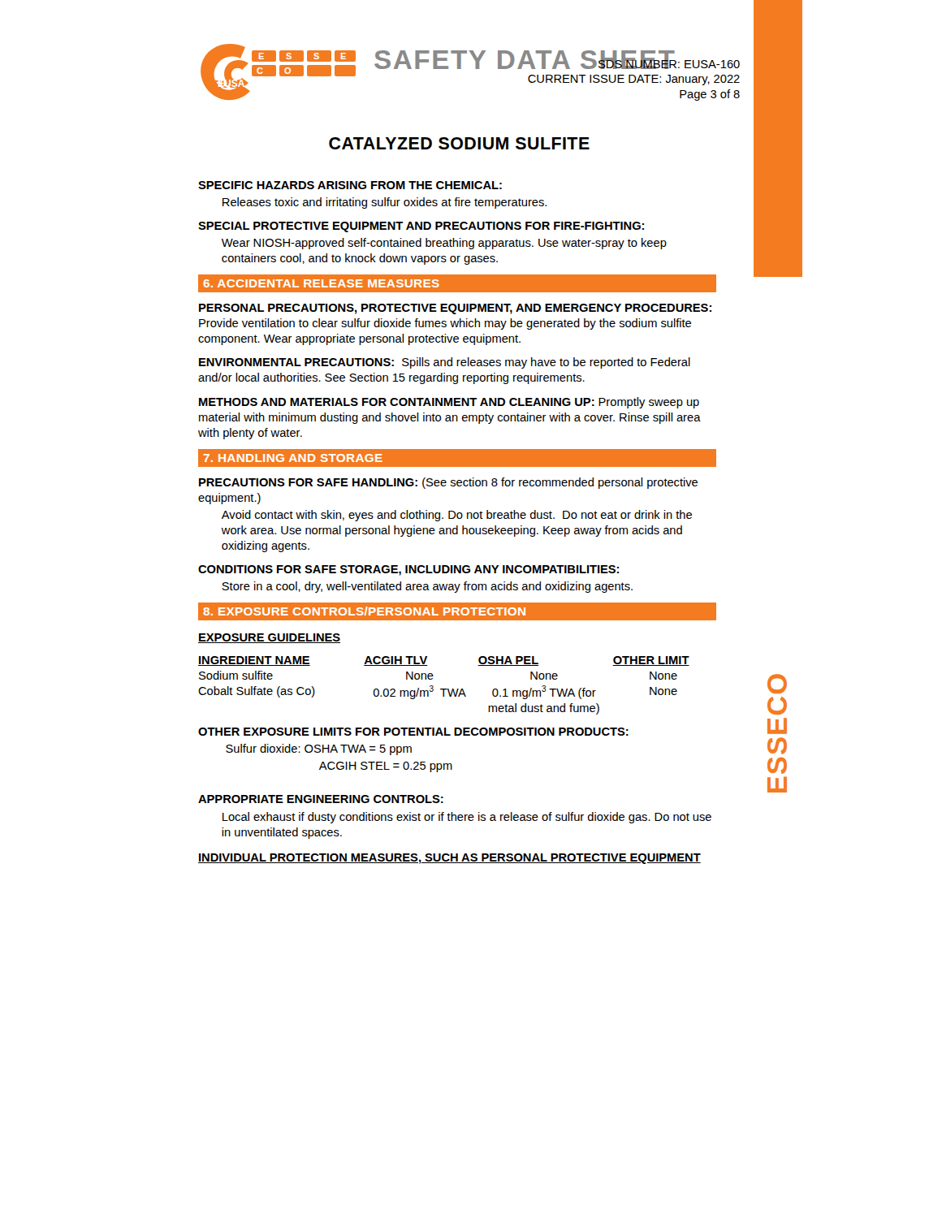ESSECOESSECO
E S S E C O EUSA EUSA
SAFETY DATA SHEET
SDS NUMBER: EUSA-160
CURRENT ISSUE DATE: January, 2022
Page 3 of 8
CATALYZED SODIUM SULFITE
SPECIFIC HAZARDS ARISING FROM THE CHEMICAL:
Releases toxic and irritating sulfur oxides at fire temperatures.
SPECIAL PROTECTIVE EQUIPMENT AND PRECAUTIONS FOR FIRE-FIGHTING:
Wear NIOSH-approved self-contained breathing apparatus. Use water-spray to keep containers cool, and to knock down vapors or gases.
6. ACCIDENTAL RELEASE MEASURES
PERSONAL PRECAUTIONS, PROTECTIVE EQUIPMENT, AND EMERGENCY PROCEDURES: Provide ventilation to clear sulfur dioxide fumes which may be generated by the sodium sulfite component. Wear appropriate personal protective equipment.
ENVIRONMENTAL PRECAUTIONS: Spills and releases may have to be reported to Federal and/or local authorities. See Section 15 regarding reporting requirements.
METHODS AND MATERIALS FOR CONTAINMENT AND CLEANING UP: Promptly sweep up material with minimum dusting and shovel into an empty container with a cover. Rinse spill area with plenty of water.
7. HANDLING AND STORAGE
PRECAUTIONS FOR SAFE HANDLING: (See section 8 for recommended personal protective equipment.)
Avoid contact with skin, eyes and clothing. Do not breathe dust. Do not eat or drink in the work area. Use normal personal hygiene and housekeeping. Keep away from acids and oxidizing agents.
CONDITIONS FOR SAFE STORAGE, INCLUDING ANY INCOMPATIBILITIES:
Store in a cool, dry, well-ventilated area away from acids and oxidizing agents.
8. EXPOSURE CONTROLS/PERSONAL PROTECTION
EXPOSURE GUIDELINES
| INGREDIENT NAME | ACGIH TLV | OSHA PEL | OTHER LIMIT |
| --- | --- | --- | --- |
| Sodium sulfite | None | None | None |
| Cobalt Sulfate (as Co) | 0.02 mg/m 3 TWA | 0.1 mg/m 3 TWA (for metal dust and fume) | None |
OTHER EXPOSURE LIMITS FOR POTENTIAL DECOMPOSITION PRODUCTS:
Sulfur dioxide: OSHA TWA = 5 ppm
ACGIH STEL = 0.25 ppm
APPROPRIATE ENGINEERING CONTROLS:
Local exhaust if dusty conditions exist or if there is a release of sulfur dioxide gas. Do not use in unventilated spaces.
INDIVIDUAL PROTECTION MEASURES, SUCH AS PERSONAL PROTECTIVE EQUIPMENT